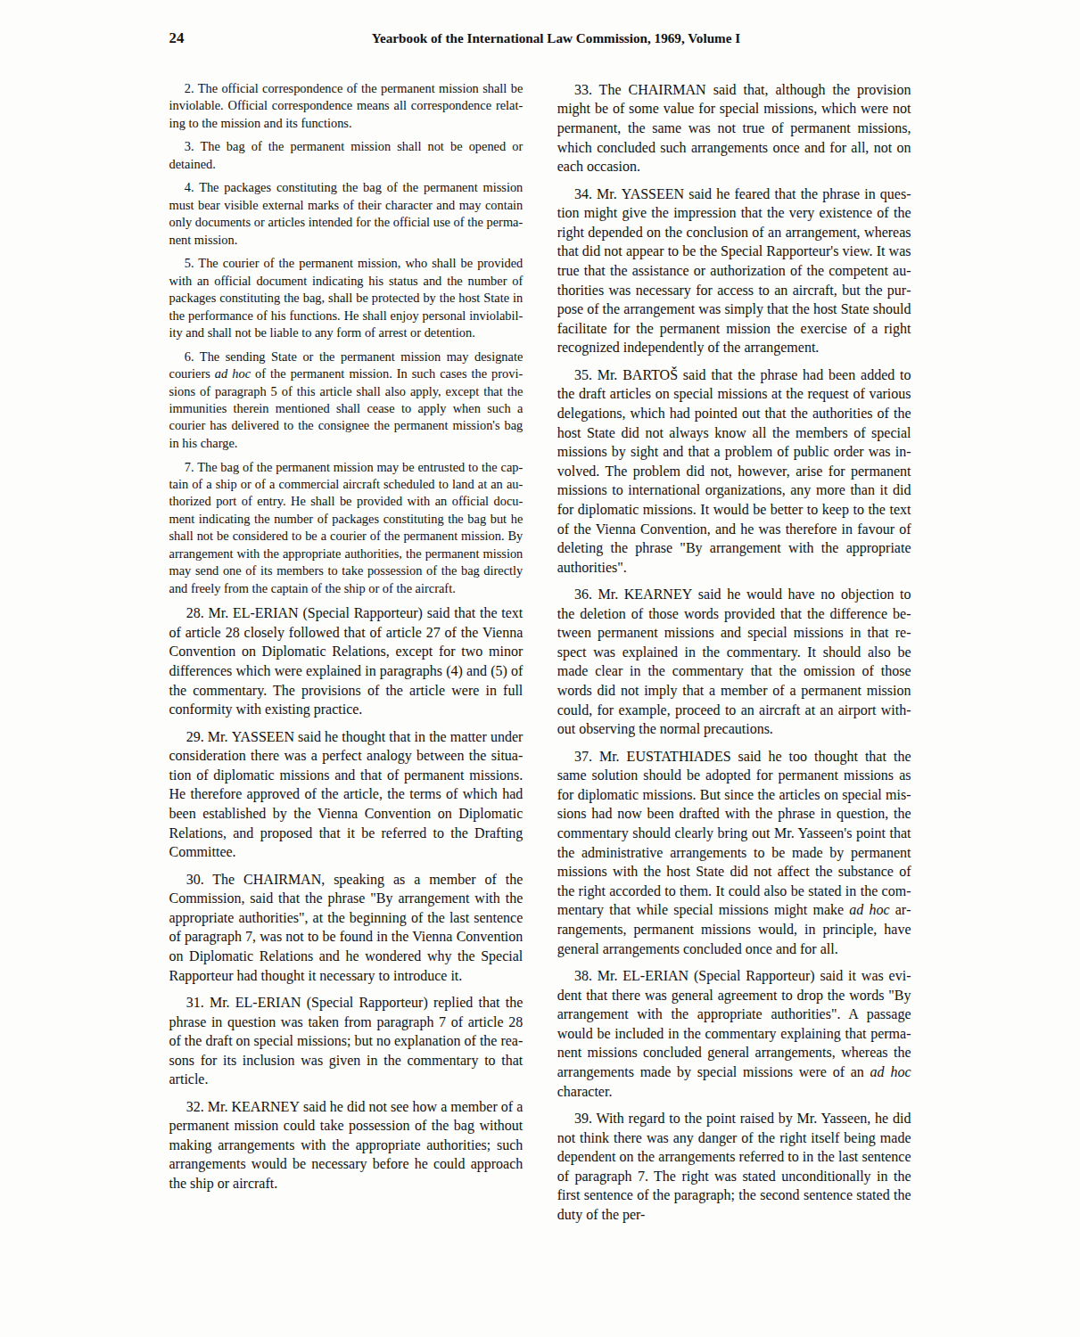24 Yearbook of the International Law Commission, 1969, Volume I
2. The official correspondence of the permanent mission shall be inviolable. Official correspondence means all correspondence relating to the mission and its functions.
3. The bag of the permanent mission shall not be opened or detained.
4. The packages constituting the bag of the permanent mission must bear visible external marks of their character and may contain only documents or articles intended for the official use of the permanent mission.
5. The courier of the permanent mission, who shall be provided with an official document indicating his status and the number of packages constituting the bag, shall be protected by the host State in the performance of his functions. He shall enjoy personal inviolability and shall not be liable to any form of arrest or detention.
6. The sending State or the permanent mission may designate couriers ad hoc of the permanent mission. In such cases the provisions of paragraph 5 of this article shall also apply, except that the immunities therein mentioned shall cease to apply when such a courier has delivered to the consignee the permanent mission's bag in his charge.
7. The bag of the permanent mission may be entrusted to the captain of a ship or of a commercial aircraft scheduled to land at an authorized port of entry. He shall be provided with an official document indicating the number of packages constituting the bag but he shall not be considered to be a courier of the permanent mission. By arrangement with the appropriate authorities, the permanent mission may send one of its members to take possession of the bag directly and freely from the captain of the ship or of the aircraft.
28. Mr. EL-ERIAN (Special Rapporteur) said that the text of article 28 closely followed that of article 27 of the Vienna Convention on Diplomatic Relations, except for two minor differences which were explained in paragraphs (4) and (5) of the commentary. The provisions of the article were in full conformity with existing practice.
29. Mr. YASSEEN said he thought that in the matter under consideration there was a perfect analogy between the situation of diplomatic missions and that of permanent missions. He therefore approved of the article, the terms of which had been established by the Vienna Convention on Diplomatic Relations, and proposed that it be referred to the Drafting Committee.
30. The CHAIRMAN, speaking as a member of the Commission, said that the phrase "By arrangement with the appropriate authorities", at the beginning of the last sentence of paragraph 7, was not to be found in the Vienna Convention on Diplomatic Relations and he wondered why the Special Rapporteur had thought it necessary to introduce it.
31. Mr. EL-ERIAN (Special Rapporteur) replied that the phrase in question was taken from paragraph 7 of article 28 of the draft on special missions; but no explanation of the reasons for its inclusion was given in the commentary to that article.
32. Mr. KEARNEY said he did not see how a member of a permanent mission could take possession of the bag without making arrangements with the appropriate authorities; such arrangements would be necessary before he could approach the ship or aircraft.
33. The CHAIRMAN said that, although the provision might be of some value for special missions, which were not permanent, the same was not true of permanent missions, which concluded such arrangements once and for all, not on each occasion.
34. Mr. YASSEEN said he feared that the phrase in question might give the impression that the very existence of the right depended on the conclusion of an arrangement, whereas that did not appear to be the Special Rapporteur's view. It was true that the assistance or authorization of the competent authorities was necessary for access to an aircraft, but the purpose of the arrangement was simply that the host State should facilitate for the permanent mission the exercise of a right recognized independently of the arrangement.
35. Mr. BARTOŠ said that the phrase had been added to the draft articles on special missions at the request of various delegations, which had pointed out that the authorities of the host State did not always know all the members of special missions by sight and that a problem of public order was involved. The problem did not, however, arise for permanent missions to international organizations, any more than it did for diplomatic missions. It would be better to keep to the text of the Vienna Convention, and he was therefore in favour of deleting the phrase "By arrangement with the appropriate authorities".
36. Mr. KEARNEY said he would have no objection to the deletion of those words provided that the difference between permanent missions and special missions in that respect was explained in the commentary. It should also be made clear in the commentary that the omission of those words did not imply that a member of a permanent mission could, for example, proceed to an aircraft at an airport without observing the normal precautions.
37. Mr. EUSTATHIADES said he too thought that the same solution should be adopted for permanent missions as for diplomatic missions. But since the articles on special missions had now been drafted with the phrase in question, the commentary should clearly bring out Mr. Yasseen's point that the administrative arrangements to be made by permanent missions with the host State did not affect the substance of the right accorded to them. It could also be stated in the commentary that while special missions might make ad hoc arrangements, permanent missions would, in principle, have general arrangements concluded once and for all.
38. Mr. EL-ERIAN (Special Rapporteur) said it was evident that there was general agreement to drop the words "By arrangement with the appropriate authorities". A passage would be included in the commentary explaining that permanent missions concluded general arrangements, whereas the arrangements made by special missions were of an ad hoc character.
39. With regard to the point raised by Mr. Yasseen, he did not think there was any danger of the right itself being made dependent on the arrangements referred to in the last sentence of paragraph 7. The right was stated unconditionally in the first sentence of the paragraph; the second sentence stated the duty of the per-